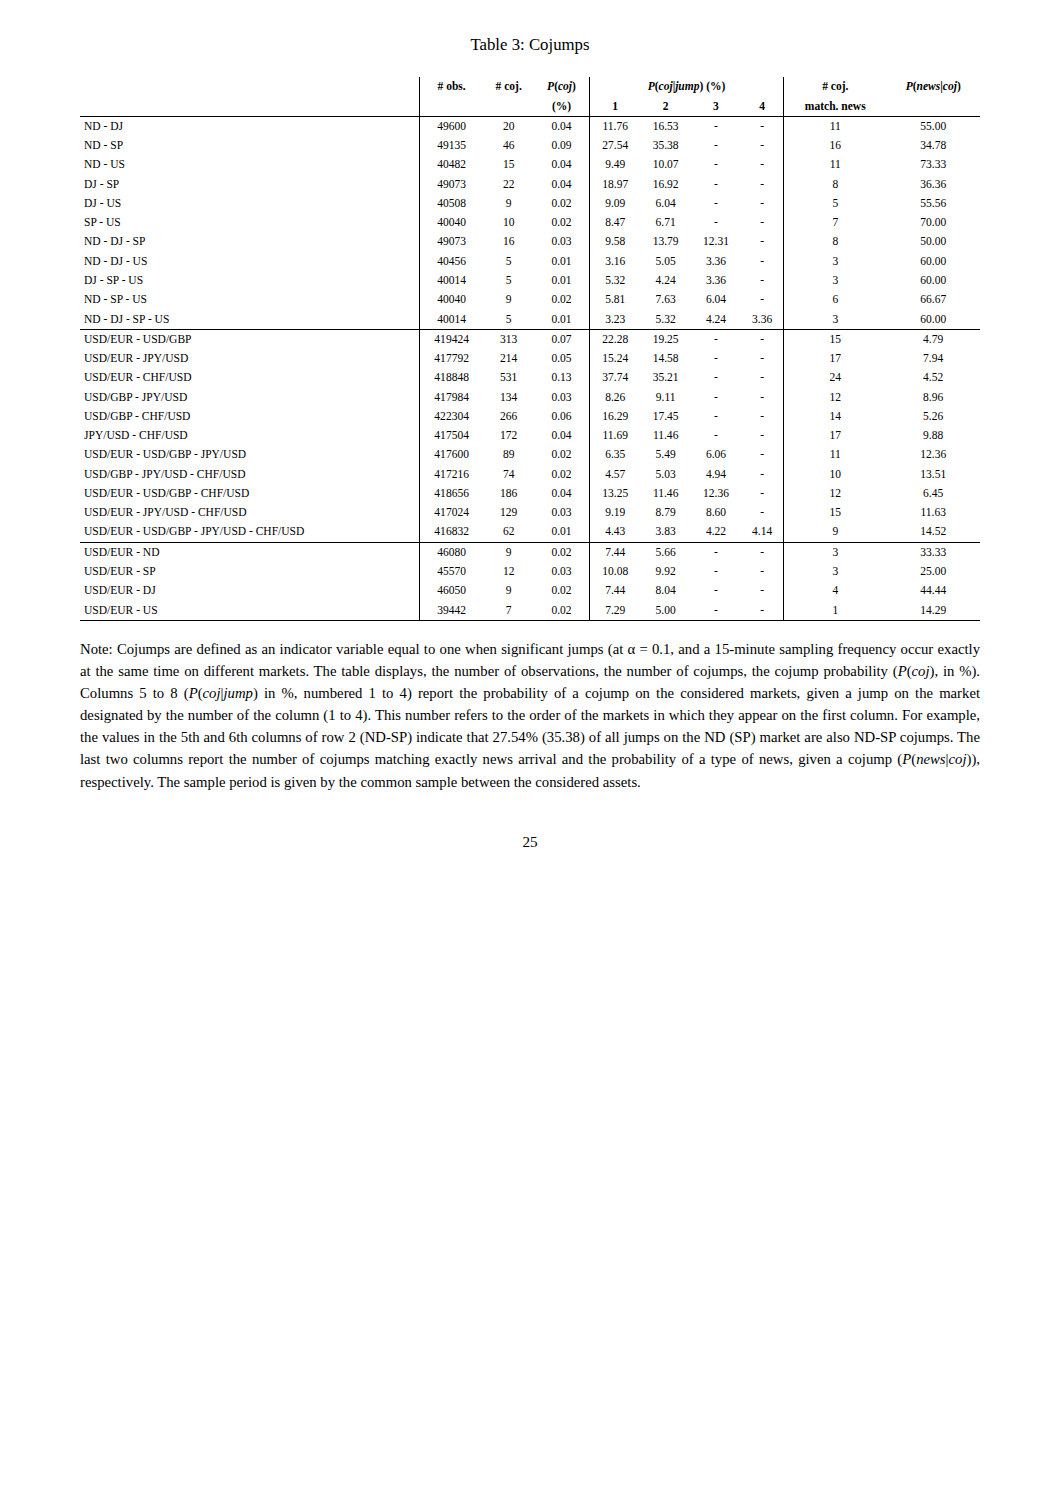Table 3: Cojumps
| | # obs. | # coj. | P ( coj ) | P ( coj / jump ) (%) | # coj. | P ( news / coj ) |
| --- | --- | --- | --- | --- | --- | --- |
| | | | (%) | 1 | 2 | 3 | 4 | match. news | |
| ND - DJ | 49600 | 20 | 0.04 | 11.76 | 16.53 | - | - | 11 | 55.00 |
| ND - SP | 49135 | 46 | 0.09 | 27.54 | 35.38 | - | - | 16 | 34.78 |
| ND - US | 40482 | 15 | 0.04 | 9.49 | 10.07 | - | - | 11 | 73.33 |
| DJ - SP | 49073 | 22 | 0.04 | 18.97 | 16.92 | - | - | 8 | 36.36 |
| DJ - US | 40508 | 9 | 0.02 | 9.09 | 6.04 | - | - | 5 | 55.56 |
| SP - US | 40040 | 10 | 0.02 | 8.47 | 6.71 | - | - | 7 | 70.00 |
| ND - DJ - SP | 49073 | 16 | 0.03 | 9.58 | 13.79 | 12.31 | - | 8 | 50.00 |
| ND - DJ - US | 40456 | 5 | 0.01 | 3.16 | 5.05 | 3.36 | - | 3 | 60.00 |
| DJ - SP - US | 40014 | 5 | 0.01 | 5.32 | 4.24 | 3.36 | - | 3 | 60.00 |
| ND - SP - US | 40040 | 9 | 0.02 | 5.81 | 7.63 | 6.04 | - | 6 | 66.67 |
| ND - DJ - SP - US | 40014 | 5 | 0.01 | 3.23 | 5.32 | 4.24 | 3.36 | 3 | 60.00 |
| USD/EUR - USD/GBP | 419424 | 313 | 0.07 | 22.28 | 19.25 | - | - | 15 | 4.79 |
| USD/EUR - JPY/USD | 417792 | 214 | 0.05 | 15.24 | 14.58 | - | - | 17 | 7.94 |
| USD/EUR - CHF/USD | 418848 | 531 | 0.13 | 37.74 | 35.21 | - | - | 24 | 4.52 |
| USD/GBP - JPY/USD | 417984 | 134 | 0.03 | 8.26 | 9.11 | - | - | 12 | 8.96 |
| USD/GBP - CHF/USD | 422304 | 266 | 0.06 | 16.29 | 17.45 | - | - | 14 | 5.26 |
| JPY/USD - CHF/USD | 417504 | 172 | 0.04 | 11.69 | 11.46 | - | - | 17 | 9.88 |
| USD/EUR - USD/GBP - JPY/USD | 417600 | 89 | 0.02 | 6.35 | 5.49 | 6.06 | - | 11 | 12.36 |
| USD/GBP - JPY/USD - CHF/USD | 417216 | 74 | 0.02 | 4.57 | 5.03 | 4.94 | - | 10 | 13.51 |
| USD/EUR - USD/GBP - CHF/USD | 418656 | 186 | 0.04 | 13.25 | 11.46 | 12.36 | - | 12 | 6.45 |
| USD/EUR - JPY/USD - CHF/USD | 417024 | 129 | 0.03 | 9.19 | 8.79 | 8.60 | - | 15 | 11.63 |
| USD/EUR - USD/GBP - JPY/USD - CHF/USD | 416832 | 62 | 0.01 | 4.43 | 3.83 | 4.22 | 4.14 | 9 | 14.52 |
| USD/EUR - ND | 46080 | 9 | 0.02 | 7.44 | 5.66 | - | - | 3 | 33.33 |
| USD/EUR - SP | 45570 | 12 | 0.03 | 10.08 | 9.92 | - | - | 3 | 25.00 |
| USD/EUR - DJ | 46050 | 9 | 0.02 | 7.44 | 8.04 | - | - | 4 | 44.44 |
| USD/EUR - US | 39442 | 7 | 0.02 | 7.29 | 5.00 | - | - | 1 | 14.29 |
Note: Cojumps are defined as an indicator variable equal to one when significant jumps (at α = 0.1, and a 15-minute sampling frequency occur exactly at the same time on different markets. The table displays, the number of observations, the number of cojumps, the cojump probability (P(coj), in %). Columns 5 to 8 (P(coj|jump) in %, numbered 1 to 4) report the probability of a cojump on the considered markets, given a jump on the market designated by the number of the column (1 to 4). This number refers to the order of the markets in which they appear on the first column. For example, the values in the 5th and 6th columns of row 2 (ND-SP) indicate that 27.54% (35.38) of all jumps on the ND (SP) market are also ND-SP cojumps. The last two columns report the number of cojumps matching exactly news arrival and the probability of a type of news, given a cojump (P(news|coj)), respectively. The sample period is given by the common sample between the considered assets.
25